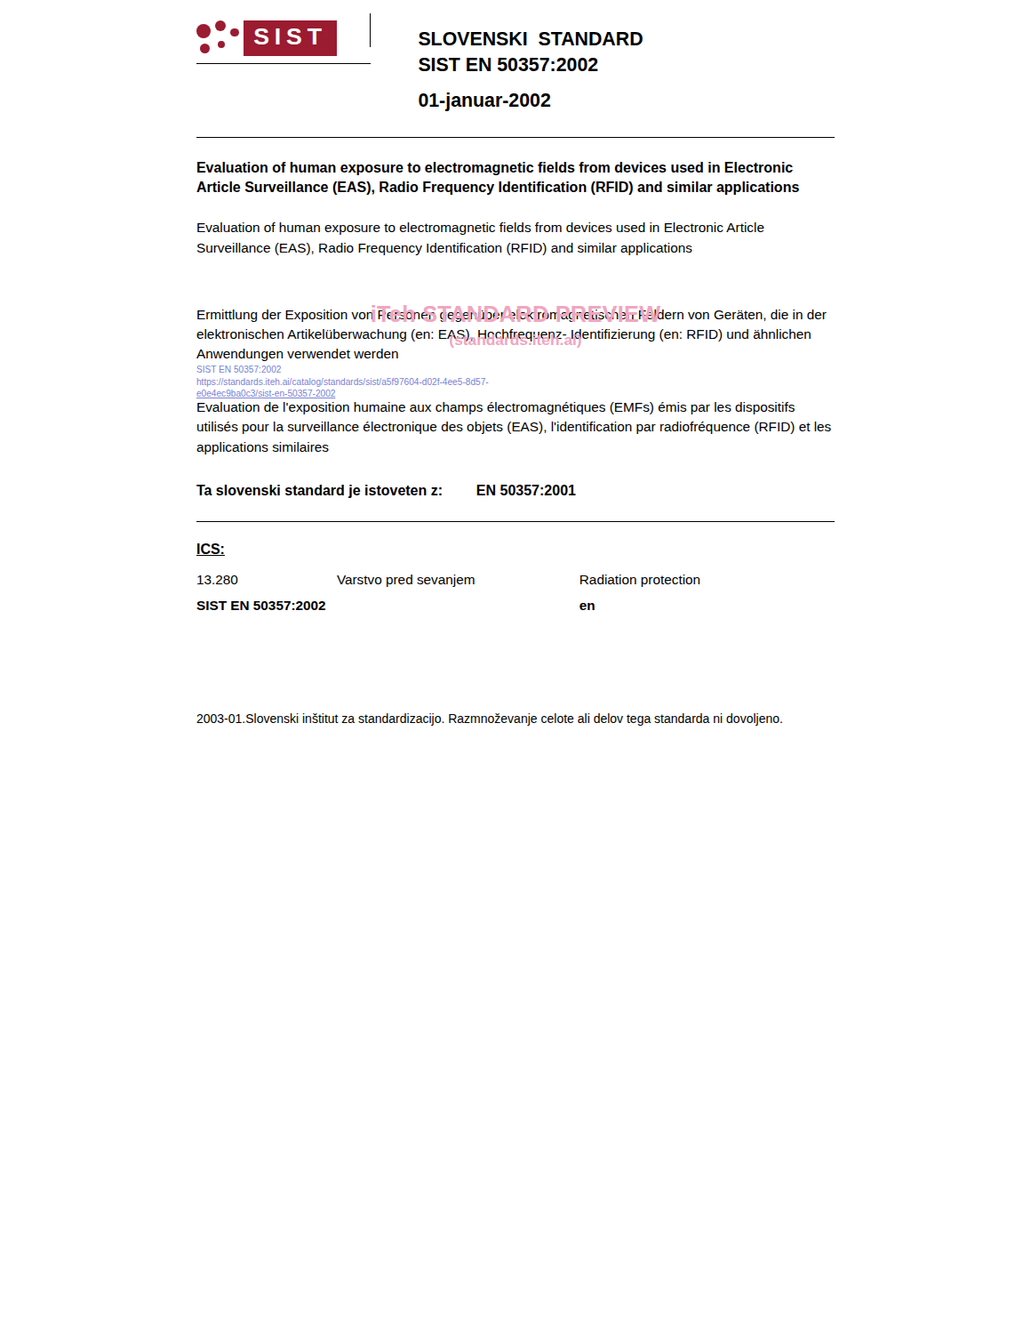SIST
SLOVENSKI STANDARD
SIST EN 50357:2002
01-januar-2002
Evaluation of human exposure to electromagnetic fields from devices used in Electronic Article Surveillance (EAS), Radio Frequency Identification (RFID) and similar applications
Evaluation of human exposure to electromagnetic fields from devices used in Electronic Article Surveillance (EAS), Radio Frequency Identification (RFID) and similar applications
iTeh STANDARD PREVIEW
(standards.iteh.ai)
Ermittlung der Exposition von Personen gegenüber elektromagnetischen Feldern von Geräten, die in der elektronischen Artikelüberwachung (en: EAS), Hochfrequenz- Identifizierung (en: RFID) und ähnlichen Anwendungen verwendet werden
SIST EN 50357:2002
https://standards.iteh.ai/catalog/standards/sist/a5f97604-d02f-4ee5-8d57-
e0e4ec9ba0c3/sist-en-50357-2002
Evaluation de l'exposition humaine aux champs électromagnétiques (EMFs) émis par les dispositifs utilisés pour la surveillance électronique des objets (EAS), l'identification par radiofréquence (RFID) et les applications similaires
Ta slovenski standard je istoveten z: EN 50357:2001
ICS:
| 13.280 | Varstvo pred sevanjem | Radiation protection |
| SIST EN 50357:2002 | | en |
2003-01.Slovenski inštitut za standardizacijo. Razmnoževanje celote ali delov tega standarda ni dovoljeno.